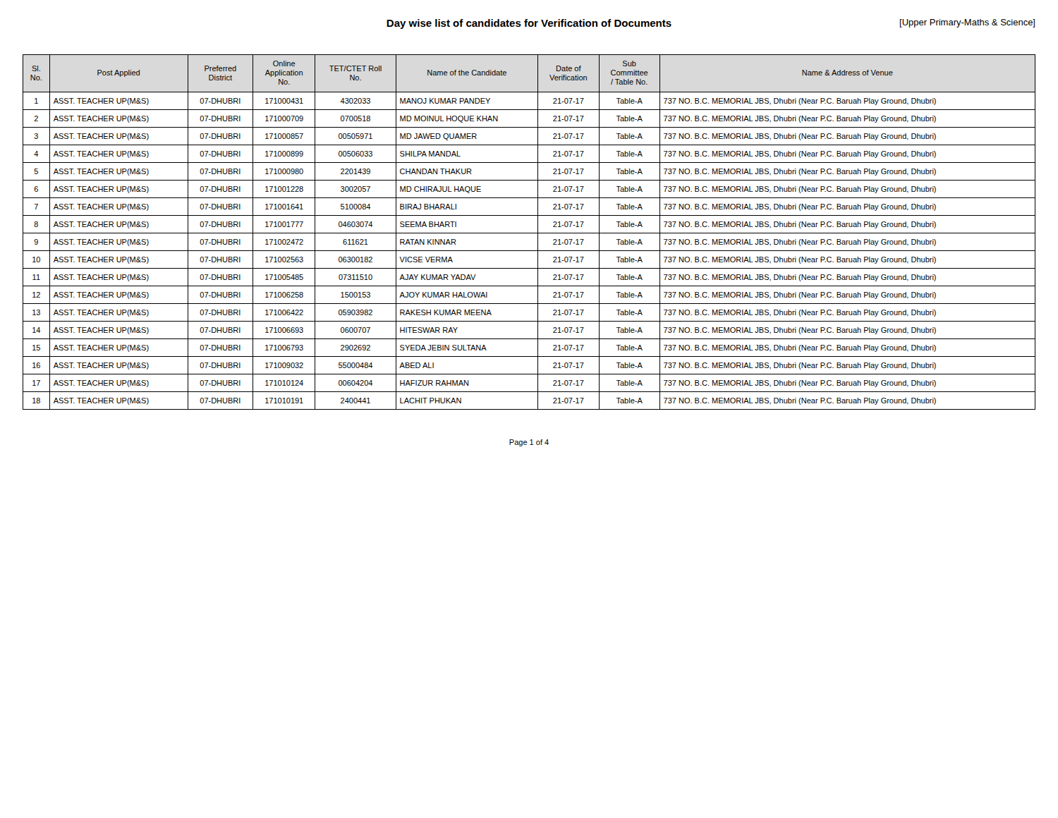Day wise list of candidates for Verification of Documents
[Upper Primary-Maths & Science]
| Sl. No. | Post Applied | Preferred District | Online Application No. | TET/CTET Roll No. | Name of the Candidate | Date of Verification | Sub Committee / Table No. | Name & Address of Venue |
| --- | --- | --- | --- | --- | --- | --- | --- | --- |
| 1 | ASST. TEACHER UP(M&S) | 07-DHUBRI | 171000431 | 4302033 | MANOJ KUMAR PANDEY | 21-07-17 | Table-A | 737 NO. B.C. MEMORIAL JBS, Dhubri (Near P.C. Baruah Play Ground, Dhubri) |
| 2 | ASST. TEACHER UP(M&S) | 07-DHUBRI | 171000709 | 0700518 | MD MOINUL HOQUE KHAN | 21-07-17 | Table-A | 737 NO. B.C. MEMORIAL JBS, Dhubri (Near P.C. Baruah Play Ground, Dhubri) |
| 3 | ASST. TEACHER UP(M&S) | 07-DHUBRI | 171000857 | 00505971 | MD JAWED QUAMER | 21-07-17 | Table-A | 737 NO. B.C. MEMORIAL JBS, Dhubri (Near P.C. Baruah Play Ground, Dhubri) |
| 4 | ASST. TEACHER UP(M&S) | 07-DHUBRI | 171000899 | 00506033 | SHILPA MANDAL | 21-07-17 | Table-A | 737 NO. B.C. MEMORIAL JBS, Dhubri (Near P.C. Baruah Play Ground, Dhubri) |
| 5 | ASST. TEACHER UP(M&S) | 07-DHUBRI | 171000980 | 2201439 | CHANDAN THAKUR | 21-07-17 | Table-A | 737 NO. B.C. MEMORIAL JBS, Dhubri (Near P.C. Baruah Play Ground, Dhubri) |
| 6 | ASST. TEACHER UP(M&S) | 07-DHUBRI | 171001228 | 3002057 | MD CHIRAJUL HAQUE | 21-07-17 | Table-A | 737 NO. B.C. MEMORIAL JBS, Dhubri (Near P.C. Baruah Play Ground, Dhubri) |
| 7 | ASST. TEACHER UP(M&S) | 07-DHUBRI | 171001641 | 5100084 | BIRAJ BHARALI | 21-07-17 | Table-A | 737 NO. B.C. MEMORIAL JBS, Dhubri (Near P.C. Baruah Play Ground, Dhubri) |
| 8 | ASST. TEACHER UP(M&S) | 07-DHUBRI | 171001777 | 04603074 | SEEMA BHARTI | 21-07-17 | Table-A | 737 NO. B.C. MEMORIAL JBS, Dhubri (Near P.C. Baruah Play Ground, Dhubri) |
| 9 | ASST. TEACHER UP(M&S) | 07-DHUBRI | 171002472 | 611621 | RATAN KINNAR | 21-07-17 | Table-A | 737 NO. B.C. MEMORIAL JBS, Dhubri (Near P.C. Baruah Play Ground, Dhubri) |
| 10 | ASST. TEACHER UP(M&S) | 07-DHUBRI | 171002563 | 06300182 | VICSE VERMA | 21-07-17 | Table-A | 737 NO. B.C. MEMORIAL JBS, Dhubri (Near P.C. Baruah Play Ground, Dhubri) |
| 11 | ASST. TEACHER UP(M&S) | 07-DHUBRI | 171005485 | 07311510 | AJAY KUMAR YADAV | 21-07-17 | Table-A | 737 NO. B.C. MEMORIAL JBS, Dhubri (Near P.C. Baruah Play Ground, Dhubri) |
| 12 | ASST. TEACHER UP(M&S) | 07-DHUBRI | 171006258 | 1500153 | AJOY KUMAR HALOWAI | 21-07-17 | Table-A | 737 NO. B.C. MEMORIAL JBS, Dhubri (Near P.C. Baruah Play Ground, Dhubri) |
| 13 | ASST. TEACHER UP(M&S) | 07-DHUBRI | 171006422 | 05903982 | RAKESH KUMAR MEENA | 21-07-17 | Table-A | 737 NO. B.C. MEMORIAL JBS, Dhubri (Near P.C. Baruah Play Ground, Dhubri) |
| 14 | ASST. TEACHER UP(M&S) | 07-DHUBRI | 171006693 | 0600707 | HITESWAR RAY | 21-07-17 | Table-A | 737 NO. B.C. MEMORIAL JBS, Dhubri (Near P.C. Baruah Play Ground, Dhubri) |
| 15 | ASST. TEACHER UP(M&S) | 07-DHUBRI | 171006793 | 2902692 | SYEDA JEBIN SULTANA | 21-07-17 | Table-A | 737 NO. B.C. MEMORIAL JBS, Dhubri (Near P.C. Baruah Play Ground, Dhubri) |
| 16 | ASST. TEACHER UP(M&S) | 07-DHUBRI | 171009032 | 55000484 | ABED ALI | 21-07-17 | Table-A | 737 NO. B.C. MEMORIAL JBS, Dhubri (Near P.C. Baruah Play Ground, Dhubri) |
| 17 | ASST. TEACHER UP(M&S) | 07-DHUBRI | 171010124 | 00604204 | HAFIZUR RAHMAN | 21-07-17 | Table-A | 737 NO. B.C. MEMORIAL JBS, Dhubri (Near P.C. Baruah Play Ground, Dhubri) |
| 18 | ASST. TEACHER UP(M&S) | 07-DHUBRI | 171010191 | 2400441 | LACHIT PHUKAN | 21-07-17 | Table-A | 737 NO. B.C. MEMORIAL JBS, Dhubri (Near P.C. Baruah Play Ground, Dhubri) |
Page 1 of 4